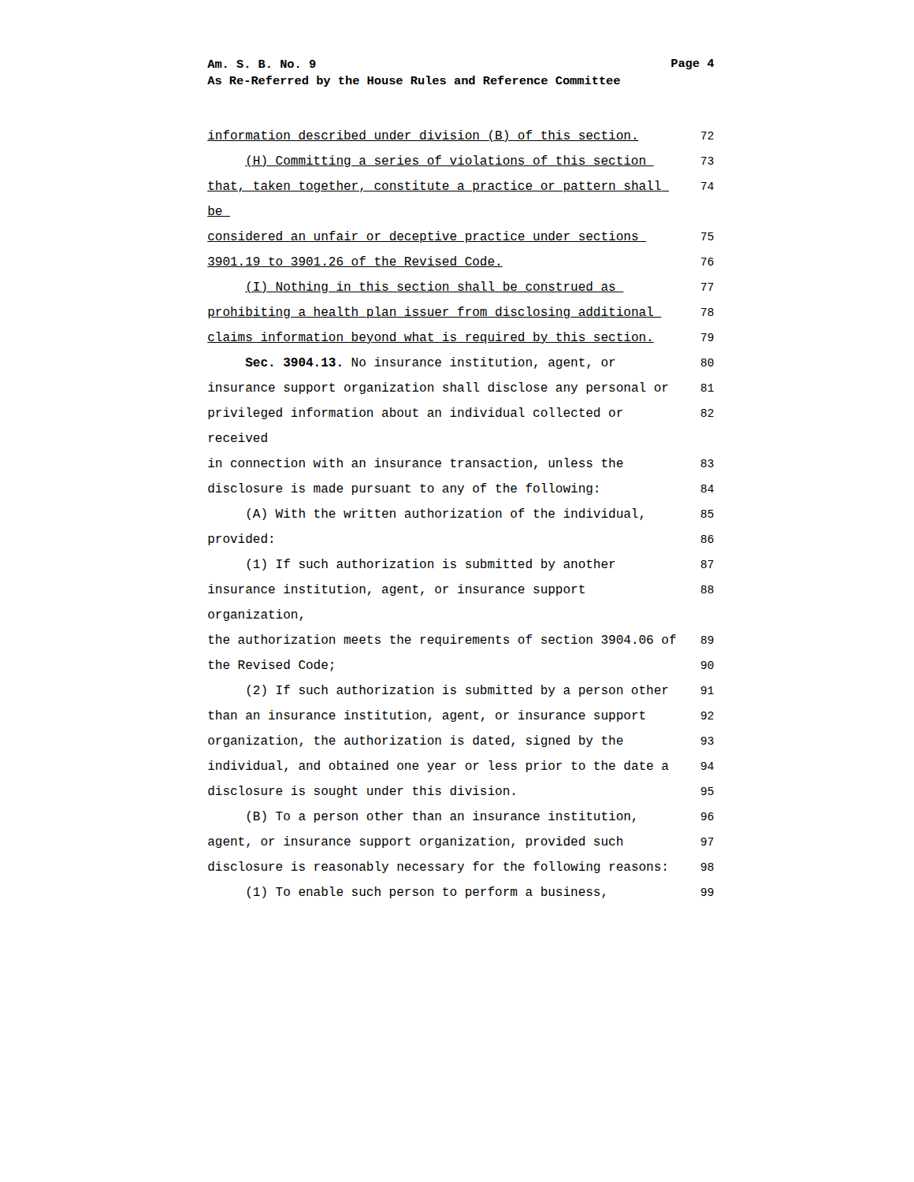Am. S. B. No. 9
As Re-Referred by the House Rules and Reference Committee
Page 4
information described under division (B) of this section. 72
(H) Committing a series of violations of this section 73
that, taken together, constitute a practice or pattern shall be 74
considered an unfair or deceptive practice under sections 75
3901.19 to 3901.26 of the Revised Code. 76
(I) Nothing in this section shall be construed as 77
prohibiting a health plan issuer from disclosing additional 78
claims information beyond what is required by this section. 79
Sec. 3904.13. No insurance institution, agent, or 80
insurance support organization shall disclose any personal or 81
privileged information about an individual collected or received 82
in connection with an insurance transaction, unless the 83
disclosure is made pursuant to any of the following: 84
(A) With the written authorization of the individual, 85
provided: 86
(1) If such authorization is submitted by another 87
insurance institution, agent, or insurance support organization, 88
the authorization meets the requirements of section 3904.06 of 89
the Revised Code; 90
(2) If such authorization is submitted by a person other 91
than an insurance institution, agent, or insurance support 92
organization, the authorization is dated, signed by the 93
individual, and obtained one year or less prior to the date a 94
disclosure is sought under this division. 95
(B) To a person other than an insurance institution, 96
agent, or insurance support organization, provided such 97
disclosure is reasonably necessary for the following reasons: 98
(1) To enable such person to perform a business, 99